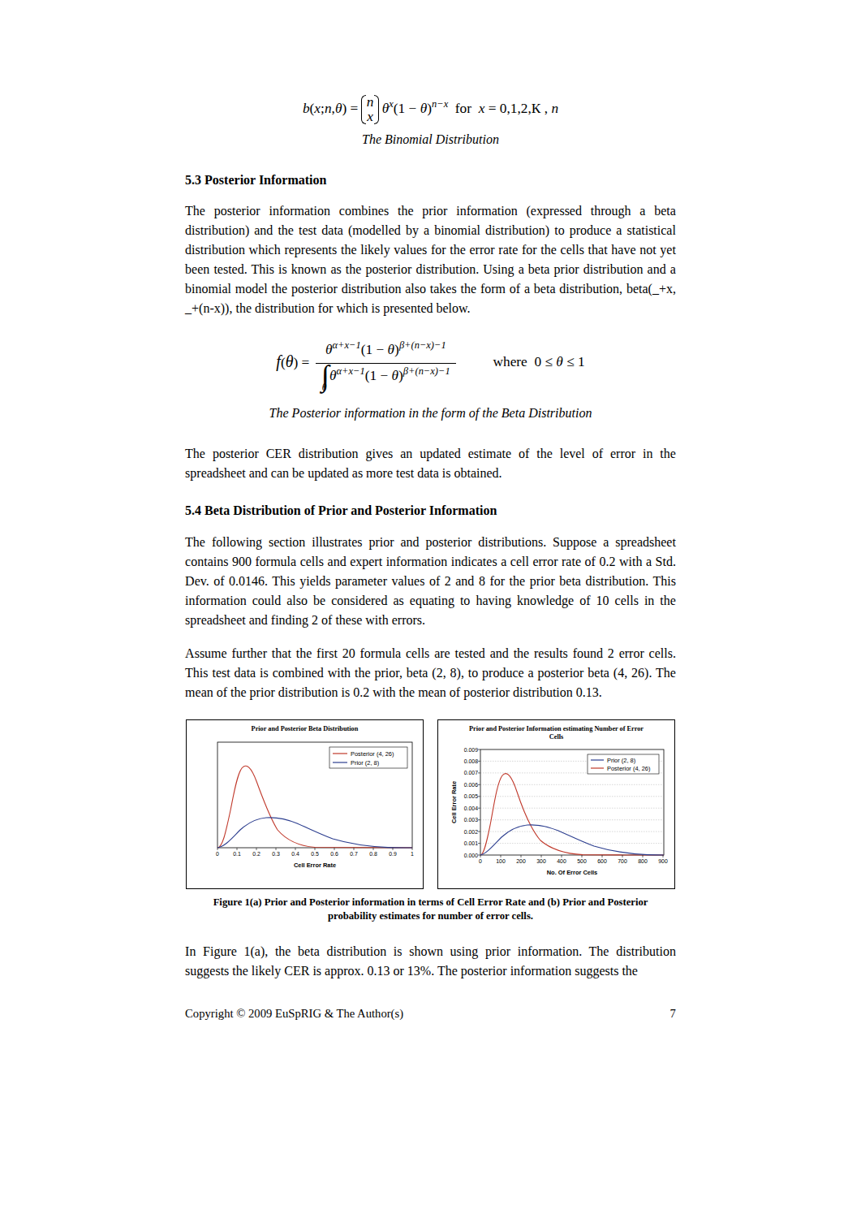b(x;n,θ) = nx θx(1 − θ)n−x for x = 0,1,2,К , n
The Binomial Distribution
5.3 Posterior Information
The posterior information combines the prior information (expressed through a beta distribution) and the test data (modelled by a binomial distribution) to produce a statistical distribution which represents the likely values for the error rate for the cells that have not yet been tested. This is known as the posterior distribution. Using a beta prior distribution and a binomial model the posterior distribution also takes the form of a beta distribution, beta(_+x, _+(n-x)), the distribution for which is presented below.
f(θ) = θα+x−1(1 − θ)β+(n−x)−1 ∫θ θα+x−1(1 − θ)β+(n−x)−1 where 0 ≤ θ ≤ 1
The Posterior information in the form of the Beta Distribution
The posterior CER distribution gives an updated estimate of the level of error in the spreadsheet and can be updated as more test data is obtained.
5.4 Beta Distribution of Prior and Posterior Information
The following section illustrates prior and posterior distributions. Suppose a spreadsheet contains 900 formula cells and expert information indicates a cell error rate of 0.2 with a Std. Dev. of 0.0146. This yields parameter values of 2 and 8 for the prior beta distribution. This information could also be considered as equating to having knowledge of 10 cells in the spreadsheet and finding 2 of these with errors.
Assume further that the first 20 formula cells are tested and the results found 2 error cells. This test data is combined with the prior, beta (2, 8), to produce a posterior beta (4, 26). The mean of the prior distribution is 0.2 with the mean of posterior distribution 0.13.
Prior and Posterior Beta Distribution
Posterior (4, 26) Prior (2, 8) 0 0.1 0.2 0.3 0.4 0.5 0.6 0.7 0.8 0.9 1 Cell Error Rate
Prior and Posterior Information estimating Number of Error
Cells
Prior (2, 8) Posterior (4, 26) 0.009 0.008 0.007 0.006 0.005 0.004 0.003 0.002 0.001 0.000 0 100 200 300 400 500 600 700 800 900 No. Of Error Cells Cell Error Rate
Figure 1(a) Prior and Posterior information in terms of Cell Error Rate and (b) Prior and Posterior probability estimates for number of error cells.
In Figure 1(a), the beta distribution is shown using prior information. The distribution suggests the likely CER is approx. 0.13 or 13%. The posterior information suggests the
Copyright © 2009 EuSpRIG & The Author(s) 7